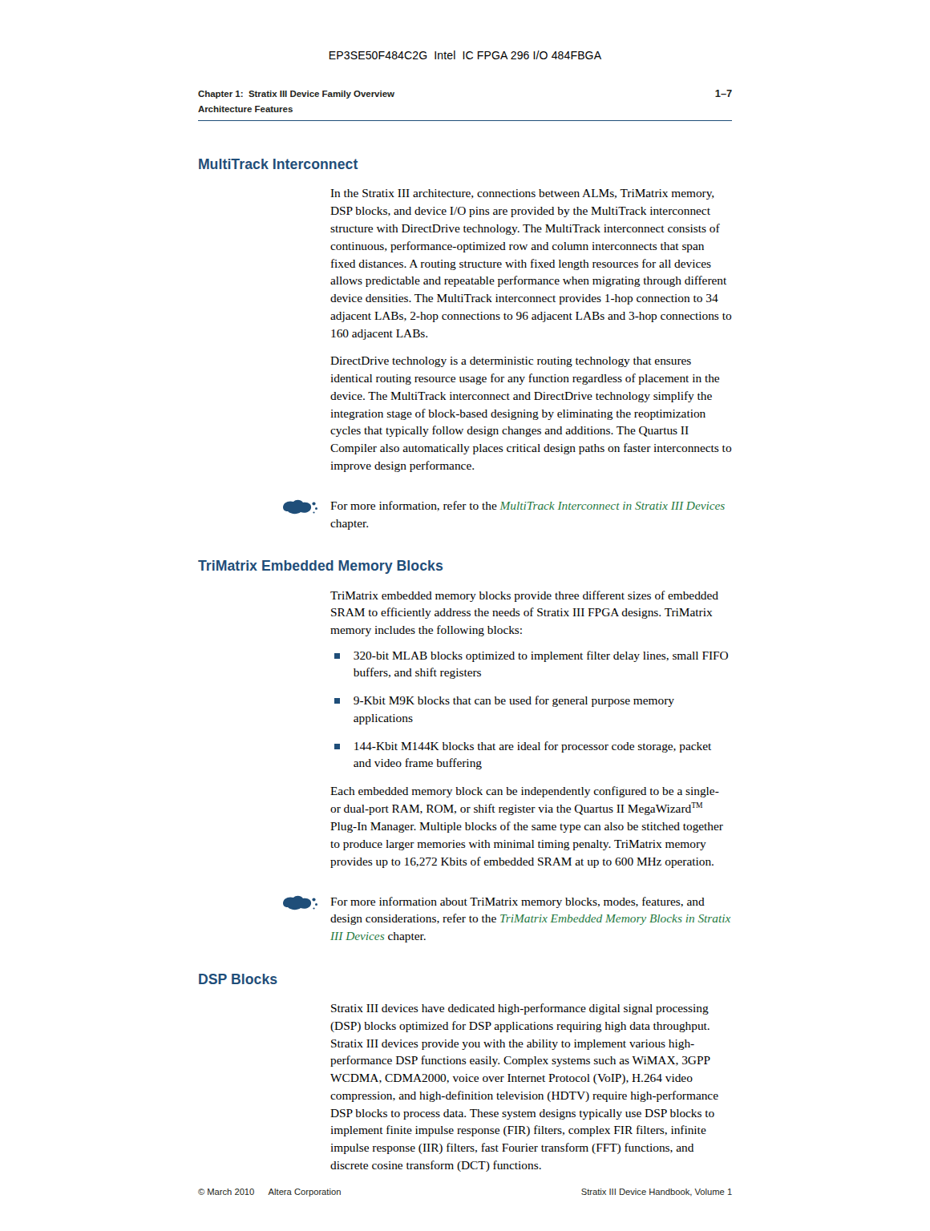EP3SE50F484C2G Intel IC FPGA 296 I/O 484FBGA
Chapter 1: Stratix III Device Family Overview
1–7
Architecture Features
MultiTrack Interconnect
In the Stratix III architecture, connections between ALMs, TriMatrix memory, DSP blocks, and device I/O pins are provided by the MultiTrack interconnect structure with DirectDrive technology. The MultiTrack interconnect consists of continuous, performance-optimized row and column interconnects that span fixed distances. A routing structure with fixed length resources for all devices allows predictable and repeatable performance when migrating through different device densities. The MultiTrack interconnect provides 1-hop connection to 34 adjacent LABs, 2-hop connections to 96 adjacent LABs and 3-hop connections to 160 adjacent LABs.
DirectDrive technology is a deterministic routing technology that ensures identical routing resource usage for any function regardless of placement in the device. The MultiTrack interconnect and DirectDrive technology simplify the integration stage of block-based designing by eliminating the reoptimization cycles that typically follow design changes and additions. The Quartus II Compiler also automatically places critical design paths on faster interconnects to improve design performance.
For more information, refer to the MultiTrack Interconnect in Stratix III Devices chapter.
TriMatrix Embedded Memory Blocks
TriMatrix embedded memory blocks provide three different sizes of embedded SRAM to efficiently address the needs of Stratix III FPGA designs. TriMatrix memory includes the following blocks:
320-bit MLAB blocks optimized to implement filter delay lines, small FIFO buffers, and shift registers
9-Kbit M9K blocks that can be used for general purpose memory applications
144-Kbit M144K blocks that are ideal for processor code storage, packet and video frame buffering
Each embedded memory block can be independently configured to be a single- or dual-port RAM, ROM, or shift register via the Quartus II MegaWizardTM Plug-In Manager. Multiple blocks of the same type can also be stitched together to produce larger memories with minimal timing penalty. TriMatrix memory provides up to 16,272 Kbits of embedded SRAM at up to 600 MHz operation.
For more information about TriMatrix memory blocks, modes, features, and design considerations, refer to the TriMatrix Embedded Memory Blocks in Stratix III Devices chapter.
DSP Blocks
Stratix III devices have dedicated high-performance digital signal processing (DSP) blocks optimized for DSP applications requiring high data throughput. Stratix III devices provide you with the ability to implement various high-performance DSP functions easily. Complex systems such as WiMAX, 3GPP WCDMA, CDMA2000, voice over Internet Protocol (VoIP), H.264 video compression, and high-definition television (HDTV) require high-performance DSP blocks to process data. These system designs typically use DSP blocks to implement finite impulse response (FIR) filters, complex FIR filters, infinite impulse response (IIR) filters, fast Fourier transform (FFT) functions, and discrete cosine transform (DCT) functions.
© March 2010 Altera Corporation
Stratix III Device Handbook, Volume 1